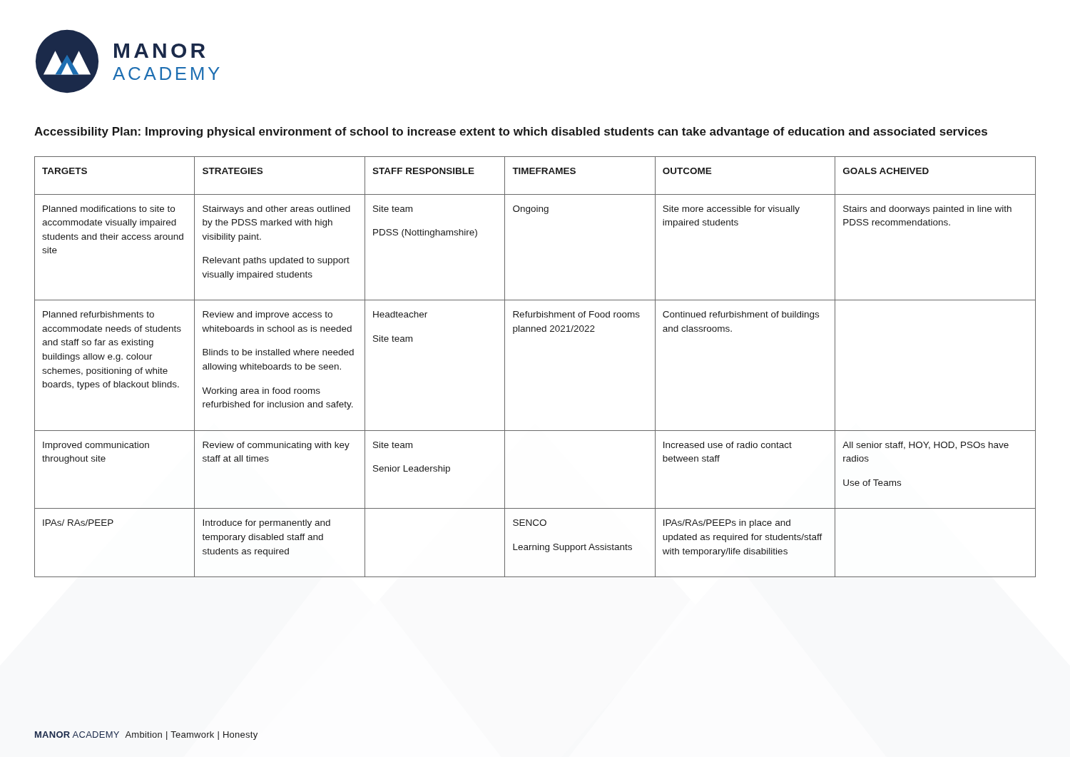MANOR ACADEMY
Accessibility Plan: Improving physical environment of school to increase extent to which disabled students can take advantage of education and associated services
| TARGETS | STRATEGIES | STAFF RESPONSIBLE | TIMEFRAMES | OUTCOME | GOALS ACHEIVED |
| --- | --- | --- | --- | --- | --- |
| Planned modifications to site to accommodate visually impaired students and their access around site | Stairways and other areas outlined by the PDSS marked with high visibility paint. Relevant paths updated to support visually impaired students | Site team PDSS (Nottinghamshire) | Ongoing | Site more accessible for visually impaired students | Stairs and doorways painted in line with PDSS recommendations. |
| Planned refurbishments to accommodate needs of students and staff so far as existing buildings allow e.g. colour schemes, positioning of white boards, types of blackout blinds. | Review and improve access to whiteboards in school as is needed Blinds to be installed where needed allowing whiteboards to be seen. Working area in food rooms refurbished for inclusion and safety. | Headteacher Site team | Refurbishment of Food rooms planned 2021/2022 | Continued refurbishment of buildings and classrooms. | |
| Improved communication throughout site | Review of communicating with key staff at all times | Site team Senior Leadership | | Increased use of radio contact between staff | All senior staff, HOY, HOD, PSOs have radios Use of Teams |
| IPAs/ RAs/PEEP | Introduce for permanently and temporary disabled staff and students as required | | SENCO Learning Support Assistants | IPAs/RAs/PEEPs in place and updated as required for students/staff with temporary/life disabilities | |
MANOR ACADEMY Ambition | Teamwork | Honesty